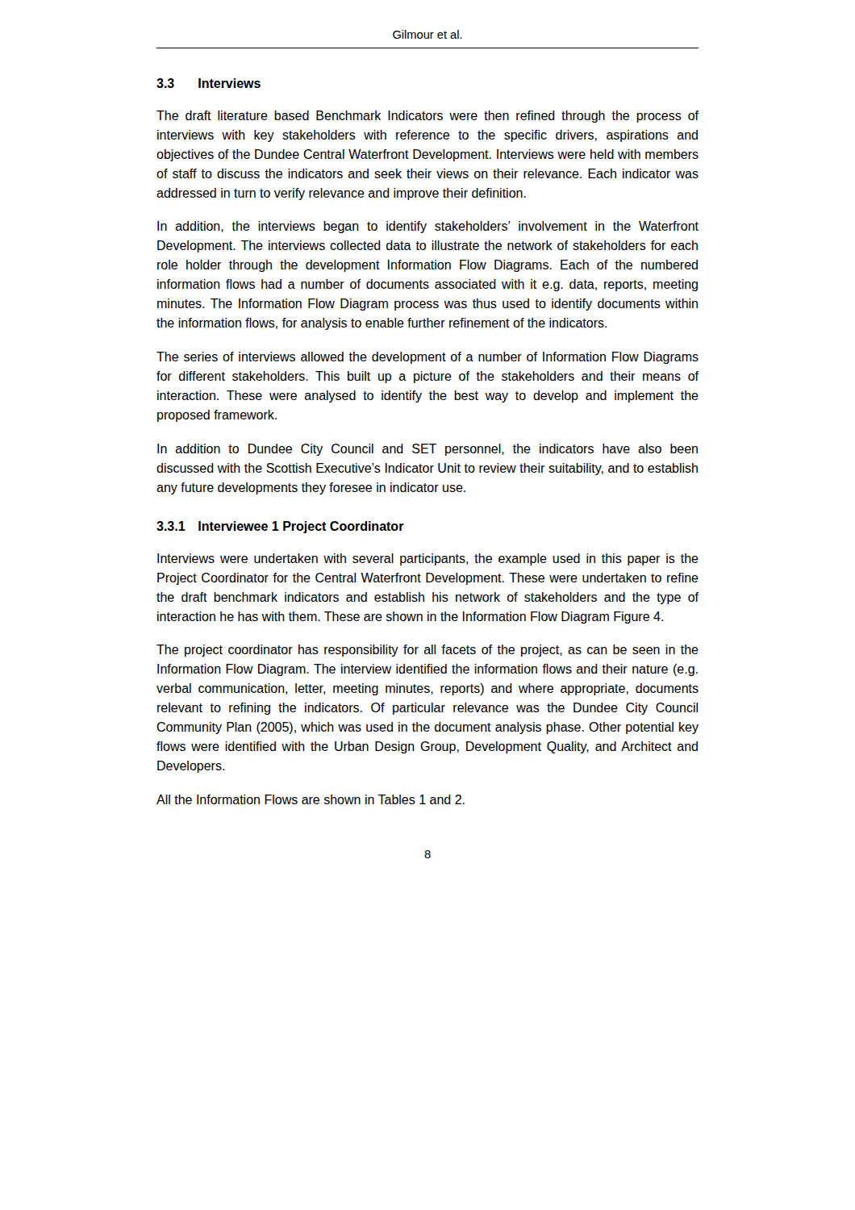Gilmour et al.
3.3 Interviews
The draft literature based Benchmark Indicators were then refined through the process of interviews with key stakeholders with reference to the specific drivers, aspirations and objectives of the Dundee Central Waterfront Development. Interviews were held with members of staff to discuss the indicators and seek their views on their relevance. Each indicator was addressed in turn to verify relevance and improve their definition.
In addition, the interviews began to identify stakeholders’ involvement in the Waterfront Development. The interviews collected data to illustrate the network of stakeholders for each role holder through the development Information Flow Diagrams. Each of the numbered information flows had a number of documents associated with it e.g. data, reports, meeting minutes. The Information Flow Diagram process was thus used to identify documents within the information flows, for analysis to enable further refinement of the indicators.
The series of interviews allowed the development of a number of Information Flow Diagrams for different stakeholders. This built up a picture of the stakeholders and their means of interaction. These were analysed to identify the best way to develop and implement the proposed framework.
In addition to Dundee City Council and SET personnel, the indicators have also been discussed with the Scottish Executive’s Indicator Unit to review their suitability, and to establish any future developments they foresee in indicator use.
3.3.1 Interviewee 1 Project Coordinator
Interviews were undertaken with several participants, the example used in this paper is the Project Coordinator for the Central Waterfront Development. These were undertaken to refine the draft benchmark indicators and establish his network of stakeholders and the type of interaction he has with them. These are shown in the Information Flow Diagram Figure 4.
The project coordinator has responsibility for all facets of the project, as can be seen in the Information Flow Diagram. The interview identified the information flows and their nature (e.g. verbal communication, letter, meeting minutes, reports) and where appropriate, documents relevant to refining the indicators. Of particular relevance was the Dundee City Council Community Plan (2005), which was used in the document analysis phase. Other potential key flows were identified with the Urban Design Group, Development Quality, and Architect and Developers.
All the Information Flows are shown in Tables 1 and 2.
8